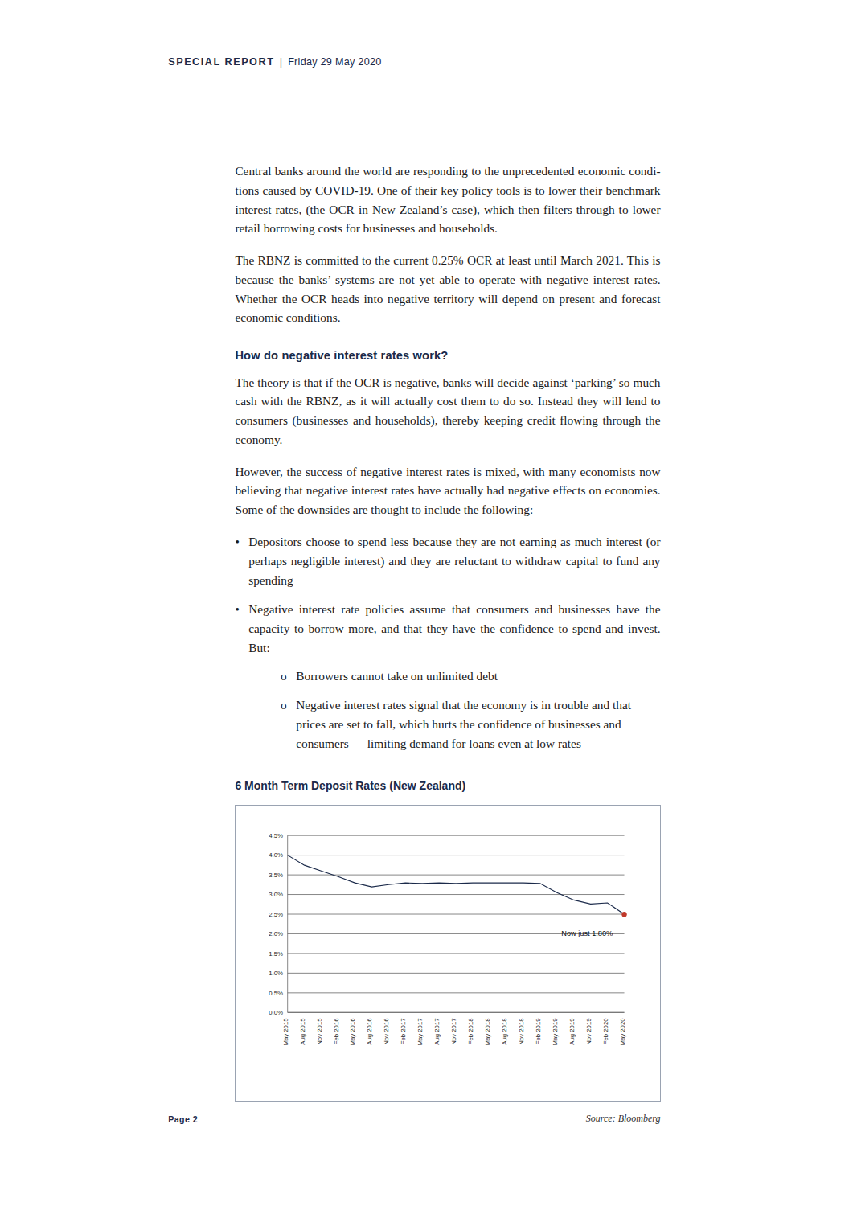SPECIAL REPORT|Friday 29 May 2020
Central banks around the world are responding to the unprecedented economic conditions caused by COVID-19. One of their key policy tools is to lower their benchmark interest rates, (the OCR in New Zealand’s case), which then filters through to lower retail borrowing costs for businesses and households.
The RBNZ is committed to the current 0.25% OCR at least until March 2021. This is because the banks’ systems are not yet able to operate with negative interest rates. Whether the OCR heads into negative territory will depend on present and forecast economic conditions.
How do negative interest rates work?
The theory is that if the OCR is negative, banks will decide against ‘parking’ so much cash with the RBNZ, as it will actually cost them to do so. Instead they will lend to consumers (businesses and households), thereby keeping credit flowing through the economy.
However, the success of negative interest rates is mixed, with many economists now believing that negative interest rates have actually had negative effects on economies. Some of the downsides are thought to include the following:
Depositors choose to spend less because they are not earning as much interest (or perhaps negligible interest) and they are reluctant to withdraw capital to fund any spending
Negative interest rate policies assume that consumers and businesses have the capacity to borrow more, and that they have the confidence to spend and invest. But:
Borrowers cannot take on unlimited debt
Negative interest rates signal that the economy is in trouble and that prices are set to fall, which hurts the confidence of businesses and consumers — limiting demand for loans even at low rates
6 Month Term Deposit Rates (New Zealand)
4.5% 4.0% 3.5% 3.0% 2.5% 2.0% 1.5% 1.0% 0.5% 0.0% Now just 1.80% May 2015 Aug 2015 Nov 2015 Feb 2016 May 2016 Aug 2016 Nov 2016 Feb 2017 May 2017 Aug 2017 Nov 2017 Feb 2018 May 2018 Aug 2018 Nov 2018 Feb 2019 May 2019 Aug 2019 Nov 2019 Feb 2020 May 2020
Source: Bloomberg
Page 2